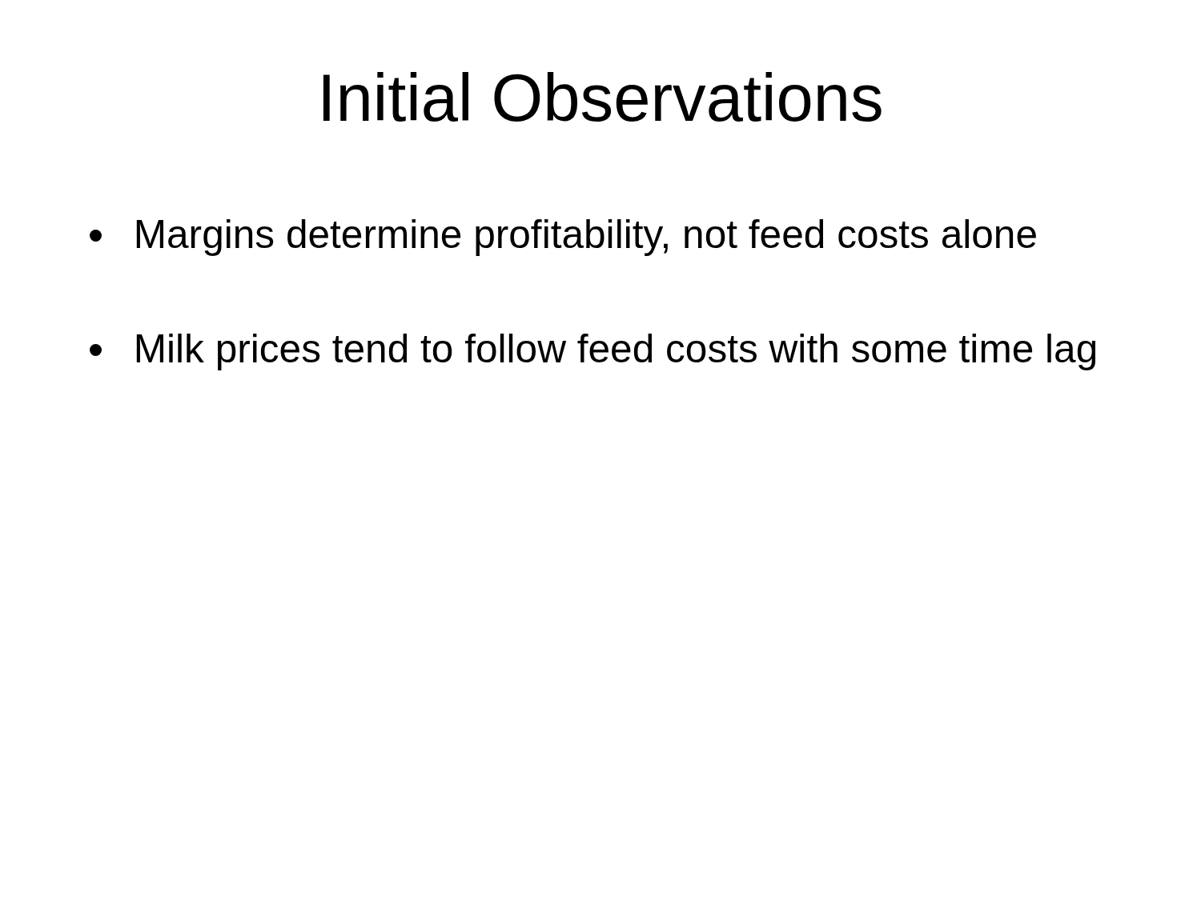Initial Observations
Margins determine profitability, not feed costs alone
Milk prices tend to follow feed costs with some time lag